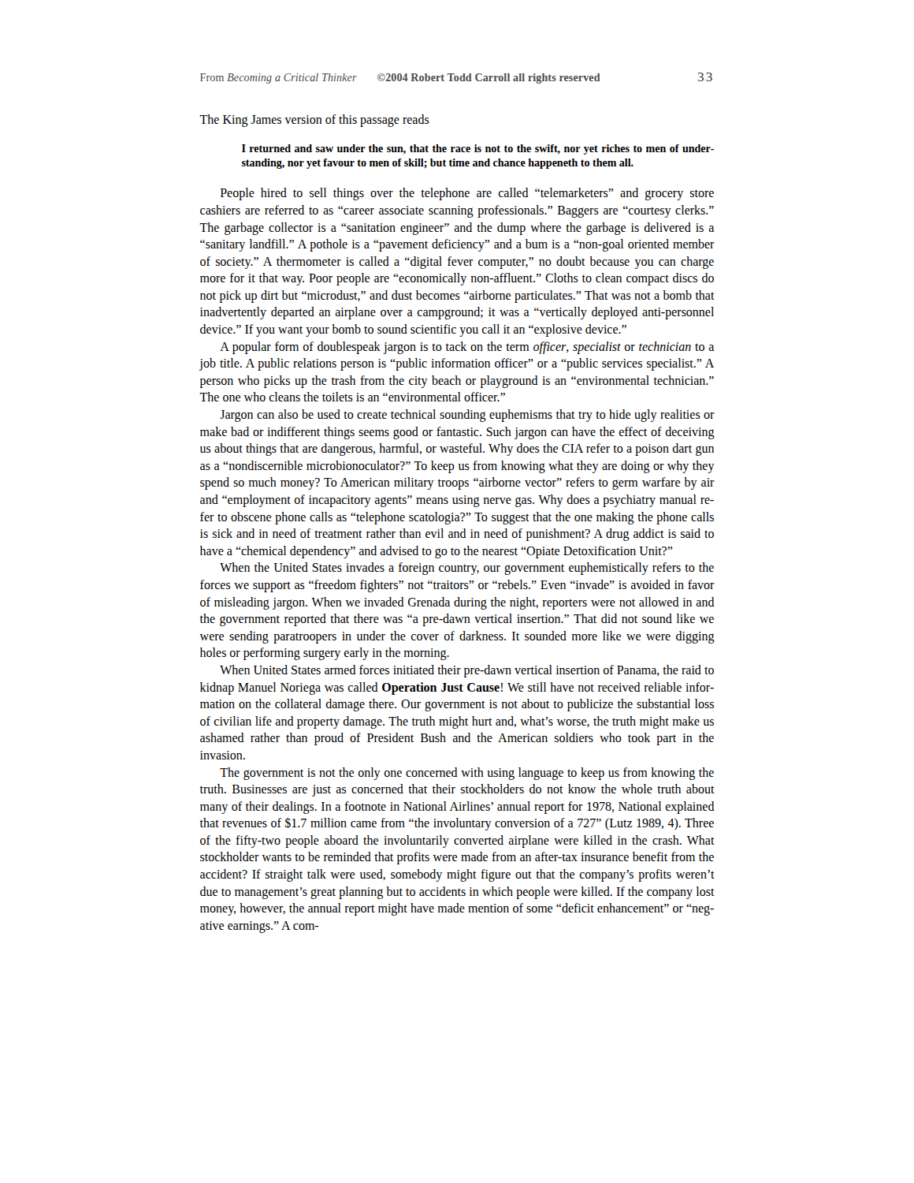From Becoming a Critical Thinker ©2004 Robert Todd Carroll all rights reserved
33
The King James version of this passage reads
I returned and saw under the sun, that the race is not to the swift, nor yet riches to men of understanding, nor yet favour to men of skill; but time and chance happeneth to them all.
People hired to sell things over the telephone are called “telemarketers” and grocery store cashiers are referred to as “career associate scanning professionals.” Baggers are “courtesy clerks.” The garbage collector is a “sanitation engineer” and the dump where the garbage is delivered is a “sanitary landfill.” A pothole is a “pavement deficiency” and a bum is a “non-goal oriented member of society.” A thermometer is called a “digital fever computer,” no doubt because you can charge more for it that way. Poor people are “economically non-affluent.” Cloths to clean compact discs do not pick up dirt but “microdust,” and dust becomes “airborne particulates.” That was not a bomb that inadvertently departed an airplane over a campground; it was a “vertically deployed anti-personnel device.” If you want your bomb to sound scientific you call it an “explosive device.”
A popular form of doublespeak jargon is to tack on the term officer, specialist or technician to a job title. A public relations person is “public information officer” or a “public services specialist.” A person who picks up the trash from the city beach or playground is an “environmental technician.” The one who cleans the toilets is an “environmental officer.”
Jargon can also be used to create technical sounding euphemisms that try to hide ugly realities or make bad or indifferent things seems good or fantastic. Such jargon can have the effect of deceiving us about things that are dangerous, harmful, or wasteful. Why does the CIA refer to a poison dart gun as a “nondiscernible microbionoculator?” To keep us from knowing what they are doing or why they spend so much money? To American military troops “airborne vector” refers to germ warfare by air and “employment of incapacitory agents” means using nerve gas. Why does a psychiatry manual refer to obscene phone calls as “telephone scatologia?” To suggest that the one making the phone calls is sick and in need of treatment rather than evil and in need of punishment? A drug addict is said to have a “chemical dependency” and advised to go to the nearest “Opiate Detoxification Unit?”
When the United States invades a foreign country, our government euphemistically refers to the forces we support as “freedom fighters” not “traitors” or “rebels.” Even “invade” is avoided in favor of misleading jargon. When we invaded Grenada during the night, reporters were not allowed in and the government reported that there was “a pre-dawn vertical insertion.” That did not sound like we were sending paratroopers in under the cover of darkness. It sounded more like we were digging holes or performing surgery early in the morning.
When United States armed forces initiated their pre-dawn vertical insertion of Panama, the raid to kidnap Manuel Noriega was called Operation Just Cause! We still have not received reliable information on the collateral damage there. Our government is not about to publicize the substantial loss of civilian life and property damage. The truth might hurt and, what’s worse, the truth might make us ashamed rather than proud of President Bush and the American soldiers who took part in the invasion.
The government is not the only one concerned with using language to keep us from knowing the truth. Businesses are just as concerned that their stockholders do not know the whole truth about many of their dealings. In a footnote in National Airlines’ annual report for 1978, National explained that revenues of $1.7 million came from “the involuntary conversion of a 727” (Lutz 1989, 4). Three of the fifty-two people aboard the involuntarily converted airplane were killed in the crash. What stockholder wants to be reminded that profits were made from an after-tax insurance benefit from the accident? If straight talk were used, somebody might figure out that the company’s profits weren’t due to management’s great planning but to accidents in which people were killed. If the company lost money, however, the annual report might have made mention of some “deficit enhancement” or “negative earnings.” A com-